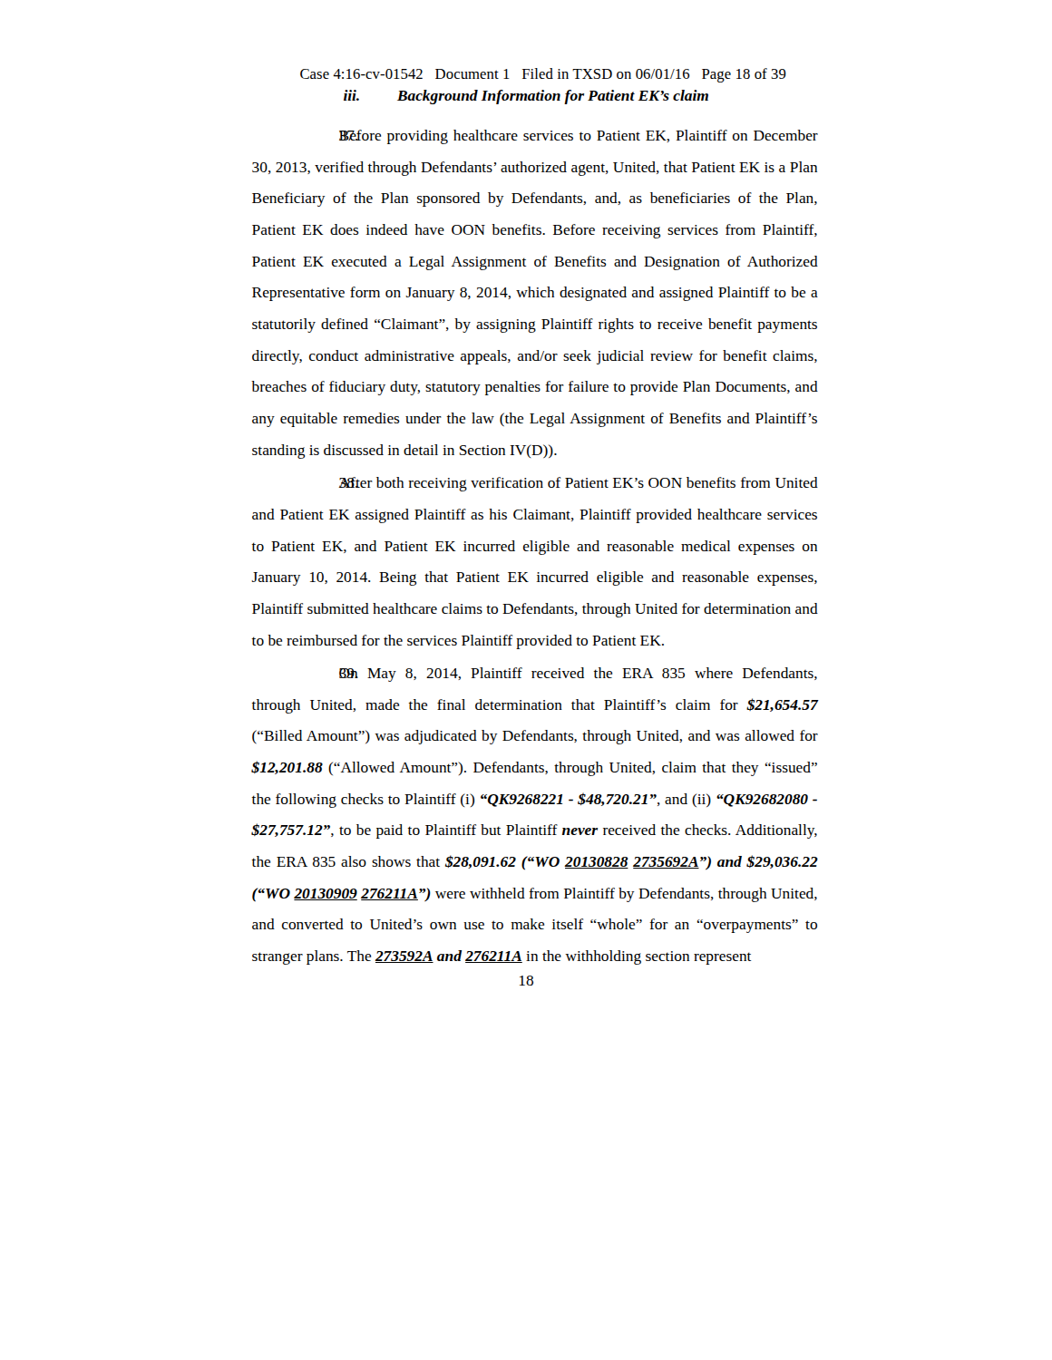Case 4:16-cv-01542 Document 1 Filed in TXSD on 06/01/16 Page 18 of 39
iii. Background Information for Patient EK’s claim
37. Before providing healthcare services to Patient EK, Plaintiff on December 30, 2013, verified through Defendants’ authorized agent, United, that Patient EK is a Plan Beneficiary of the Plan sponsored by Defendants, and, as beneficiaries of the Plan, Patient EK does indeed have OON benefits. Before receiving services from Plaintiff, Patient EK executed a Legal Assignment of Benefits and Designation of Authorized Representative form on January 8, 2014, which designated and assigned Plaintiff to be a statutorily defined “Claimant”, by assigning Plaintiff rights to receive benefit payments directly, conduct administrative appeals, and/or seek judicial review for benefit claims, breaches of fiduciary duty, statutory penalties for failure to provide Plan Documents, and any equitable remedies under the law (the Legal Assignment of Benefits and Plaintiff’s standing is discussed in detail in Section IV(D)).
38. After both receiving verification of Patient EK’s OON benefits from United and Patient EK assigned Plaintiff as his Claimant, Plaintiff provided healthcare services to Patient EK, and Patient EK incurred eligible and reasonable medical expenses on January 10, 2014. Being that Patient EK incurred eligible and reasonable expenses, Plaintiff submitted healthcare claims to Defendants, through United for determination and to be reimbursed for the services Plaintiff provided to Patient EK.
39. On May 8, 2014, Plaintiff received the ERA 835 where Defendants, through United, made the final determination that Plaintiff’s claim for $21,654.57 (“Billed Amount”) was adjudicated by Defendants, through United, and was allowed for $12,201.88 (“Allowed Amount”). Defendants, through United, claim that they “issued” the following checks to Plaintiff (i) “QK9268221 - $48,720.21”, and (ii) “QK92682080 - $27,757.12”, to be paid to Plaintiff but Plaintiff never received the checks. Additionally, the ERA 835 also shows that $28,091.62 (“WO 20130828 2735692A”) and $29,036.22 (“WO 20130909 276211A”) were withheld from Plaintiff by Defendants, through United, and converted to United’s own use to make itself “whole” for an “overpayments” to stranger plans. The 273592A and 276211A in the withholding section represent
18